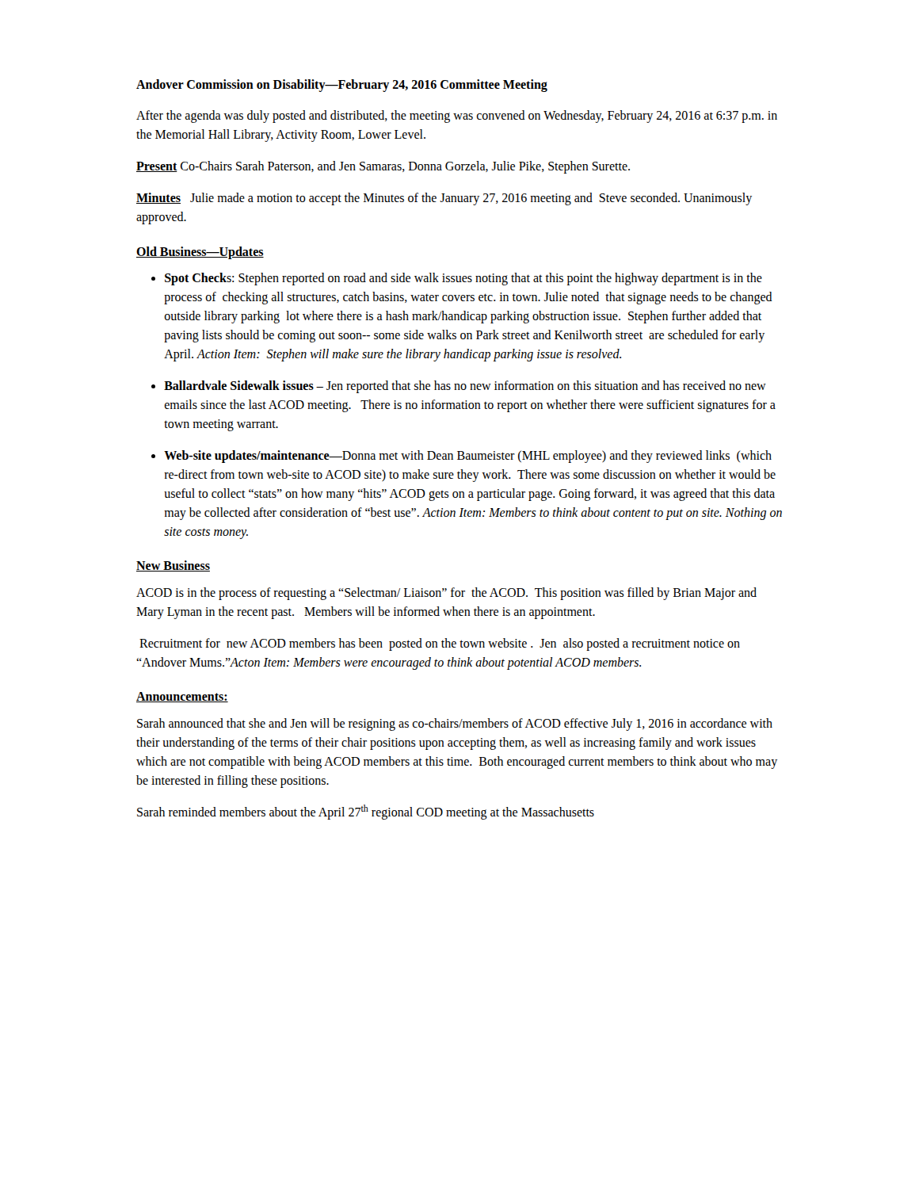Andover Commission on Disability—February 24, 2016 Committee Meeting
After the agenda was duly posted and distributed, the meeting was convened on Wednesday, February 24, 2016 at 6:37 p.m. in the Memorial Hall Library, Activity Room, Lower Level.
Present Co-Chairs Sarah Paterson, and Jen Samaras, Donna Gorzela, Julie Pike, Stephen Surette.
Minutes Julie made a motion to accept the Minutes of the January 27, 2016 meeting and Steve seconded. Unanimously approved.
Old Business—Updates
Spot Checks: Stephen reported on road and side walk issues noting that at this point the highway department is in the process of checking all structures, catch basins, water covers etc. in town. Julie noted that signage needs to be changed outside library parking lot where there is a hash mark/handicap parking obstruction issue. Stephen further added that paving lists should be coming out soon-- some side walks on Park street and Kenilworth street are scheduled for early April. Action Item: Stephen will make sure the library handicap parking issue is resolved.
Ballardvale Sidewalk issues – Jen reported that she has no new information on this situation and has received no new emails since the last ACOD meeting. There is no information to report on whether there were sufficient signatures for a town meeting warrant.
Web-site updates/maintenance—Donna met with Dean Baumeister (MHL employee) and they reviewed links (which re-direct from town web-site to ACOD site) to make sure they work. There was some discussion on whether it would be useful to collect “stats” on how many “hits” ACOD gets on a particular page. Going forward, it was agreed that this data may be collected after consideration of “best use”. Action Item: Members to think about content to put on site. Nothing on site costs money.
New Business
ACOD is in the process of requesting a “Selectman/ Liaison” for the ACOD. This position was filled by Brian Major and Mary Lyman in the recent past. Members will be informed when there is an appointment.
Recruitment for new ACOD members has been posted on the town website . Jen also posted a recruitment notice on “Andover Mums.”Acton Item: Members were encouraged to think about potential ACOD members.
Announcements:
Sarah announced that she and Jen will be resigning as co-chairs/members of ACOD effective July 1, 2016 in accordance with their understanding of the terms of their chair positions upon accepting them, as well as increasing family and work issues which are not compatible with being ACOD members at this time. Both encouraged current members to think about who may be interested in filling these positions.
Sarah reminded members about the April 27th regional COD meeting at the Massachusetts